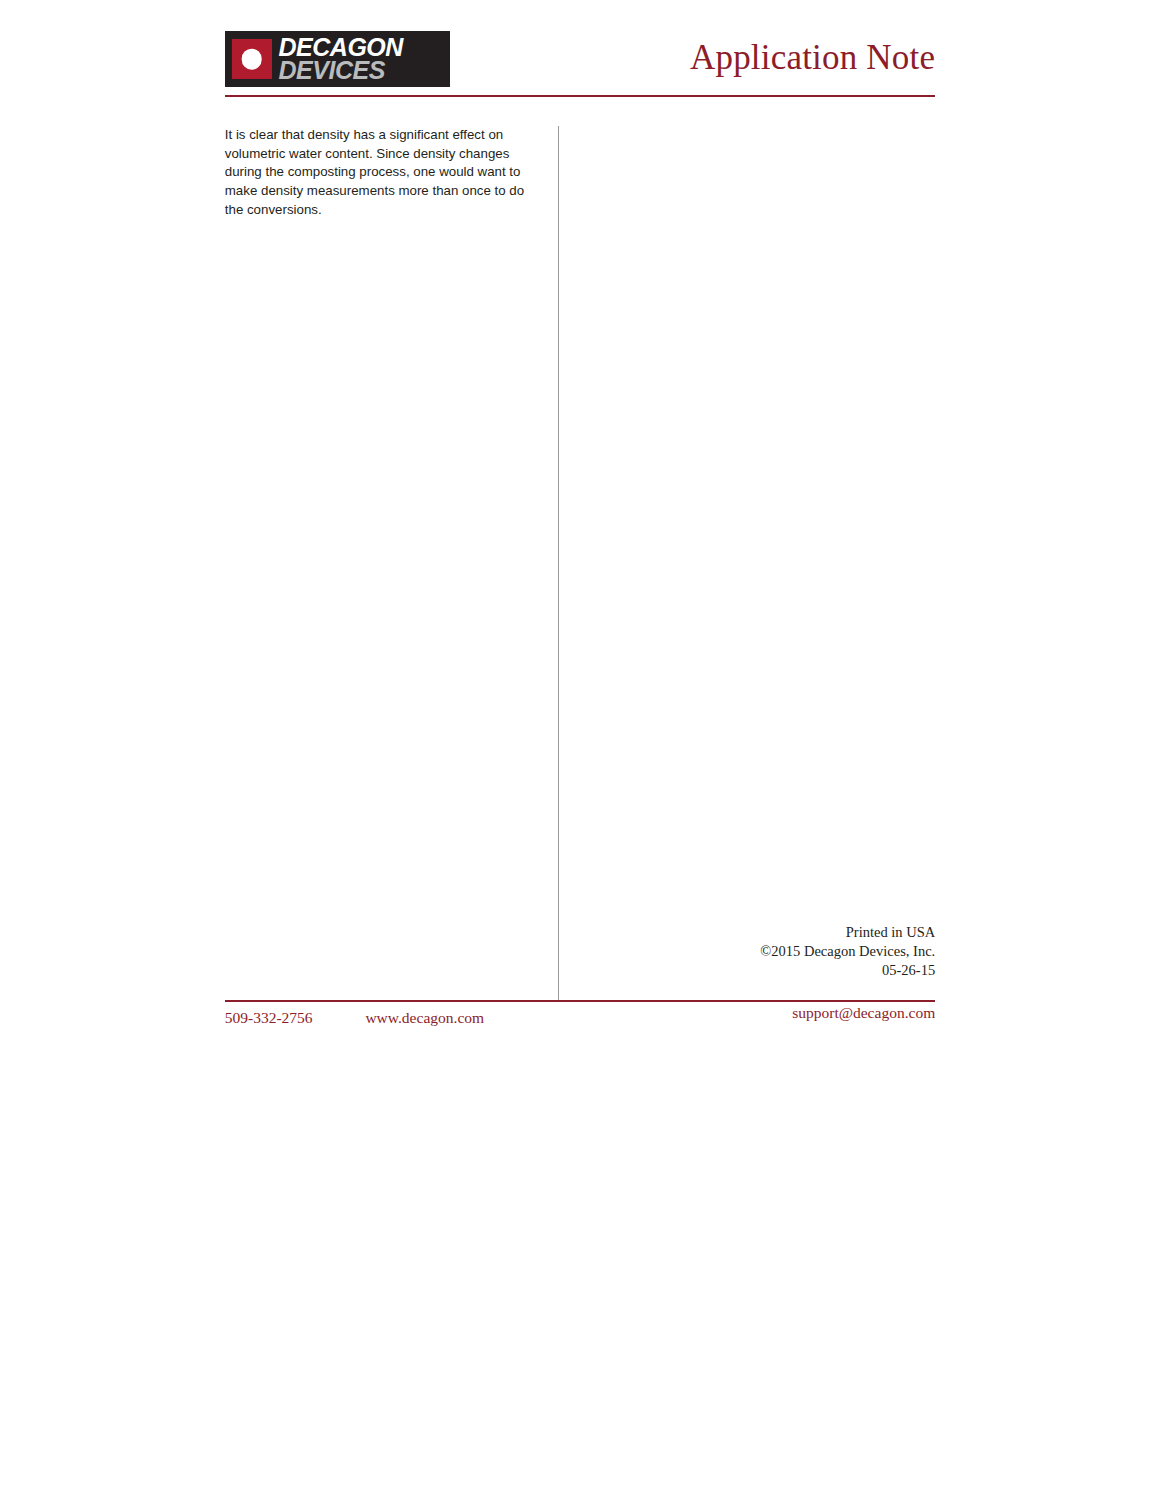DECAGON DEVICES
Application Note
It is clear that density has a significant effect on volumetric water content. Since density changes during the composting process, one would want to make density measurements more than once to do the conversions.
Printed in USA
©2015 Decagon Devices, Inc.
05-26-15
509-332-2756 www.decagon.com support@decagon.com